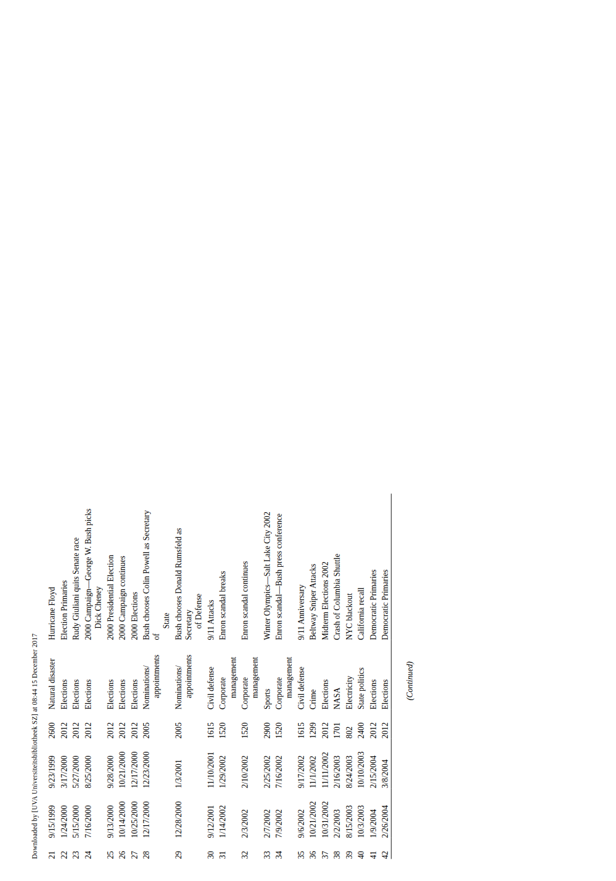Downloaded by [UVA Universiteitsbibliotheek SZ] at 08:44 15 December 2017
| 21 | 9/15/1999 | 9/23/1999 | 2600 | Natural disaster | Hurricane Floyd |
| 22 | 1/24/2000 | 3/17/2000 | 2012 | Elections | Election Primaries |
| 23 | 5/15/2000 | 5/27/2000 | 2012 | Elections | Rudy Giuliani quits Senate race |
| 24 | 7/16/2000 | 8/25/2000 | 2012 | Elections | 2000 Campaign—George W. Bush picks Dick Cheney |
| 25 | 9/13/2000 | 9/28/2000 | 2012 | Elections | 2000 Presidential Election |
| 26 | 10/14/2000 | 10/21/2000 | 2012 | Elections | 2000 Campaign continues |
| 27 | 10/25/2000 | 12/17/2000 | 2012 | Elections | 2000 Elections |
| 28 | 12/17/2000 | 12/23/2000 | 2005 | Nominations/ appointments | Bush chooses Colin Powell as Secretary of State |
| 29 | 12/28/2000 | 1/3/2001 | 2005 | Nominations/ appointments | Bush chooses Donald Rumsfeld as Secretary of Defense |
| 30 | 9/12/2001 | 11/10/2001 | 1615 | Civil defense | 9/11 Attacks |
| 31 | 1/14/2002 | 1/29/2002 | 1520 | Corporate management | Enron scandal breaks |
| 32 | 2/3/2002 | 2/10/2002 | 1520 | Corporate management | Enron scandal continues |
| 33 | 2/7/2002 | 2/25/2002 | 2900 | Sports | Winter Olympics—Salt Lake City 2002 |
| 34 | 7/9/2002 | 7/16/2002 | 1520 | Corporate management | Enron scandal—Bush press conference |
| 35 | 9/6/2002 | 9/17/2002 | 1615 | Civil defense | 9/11 Anniversary |
| 36 | 10/21/2002 | 11/1/2002 | 1299 | Crime | Beltway Sniper Attacks |
| 37 | 10/31/2002 | 11/11/2002 | 2012 | Elections | Midterm Elections 2002 |
| 38 | 2/2/2003 | 2/16/2003 | 1701 | NASA | Crash of Columbia Shuttle |
| 39 | 8/15/2003 | 8/24/2003 | 802 | Electricity | NYC blackout |
| 40 | 10/3/2003 | 10/10/2003 | 2400 | State politics | California recall |
| 41 | 1/9/2004 | 2/15/2004 | 2012 | Elections | Democratic Primaries |
| 42 | 2/26/2004 | 3/8/2004 | 2012 | Elections | Democratic Primaries |
| ( Continued ) |